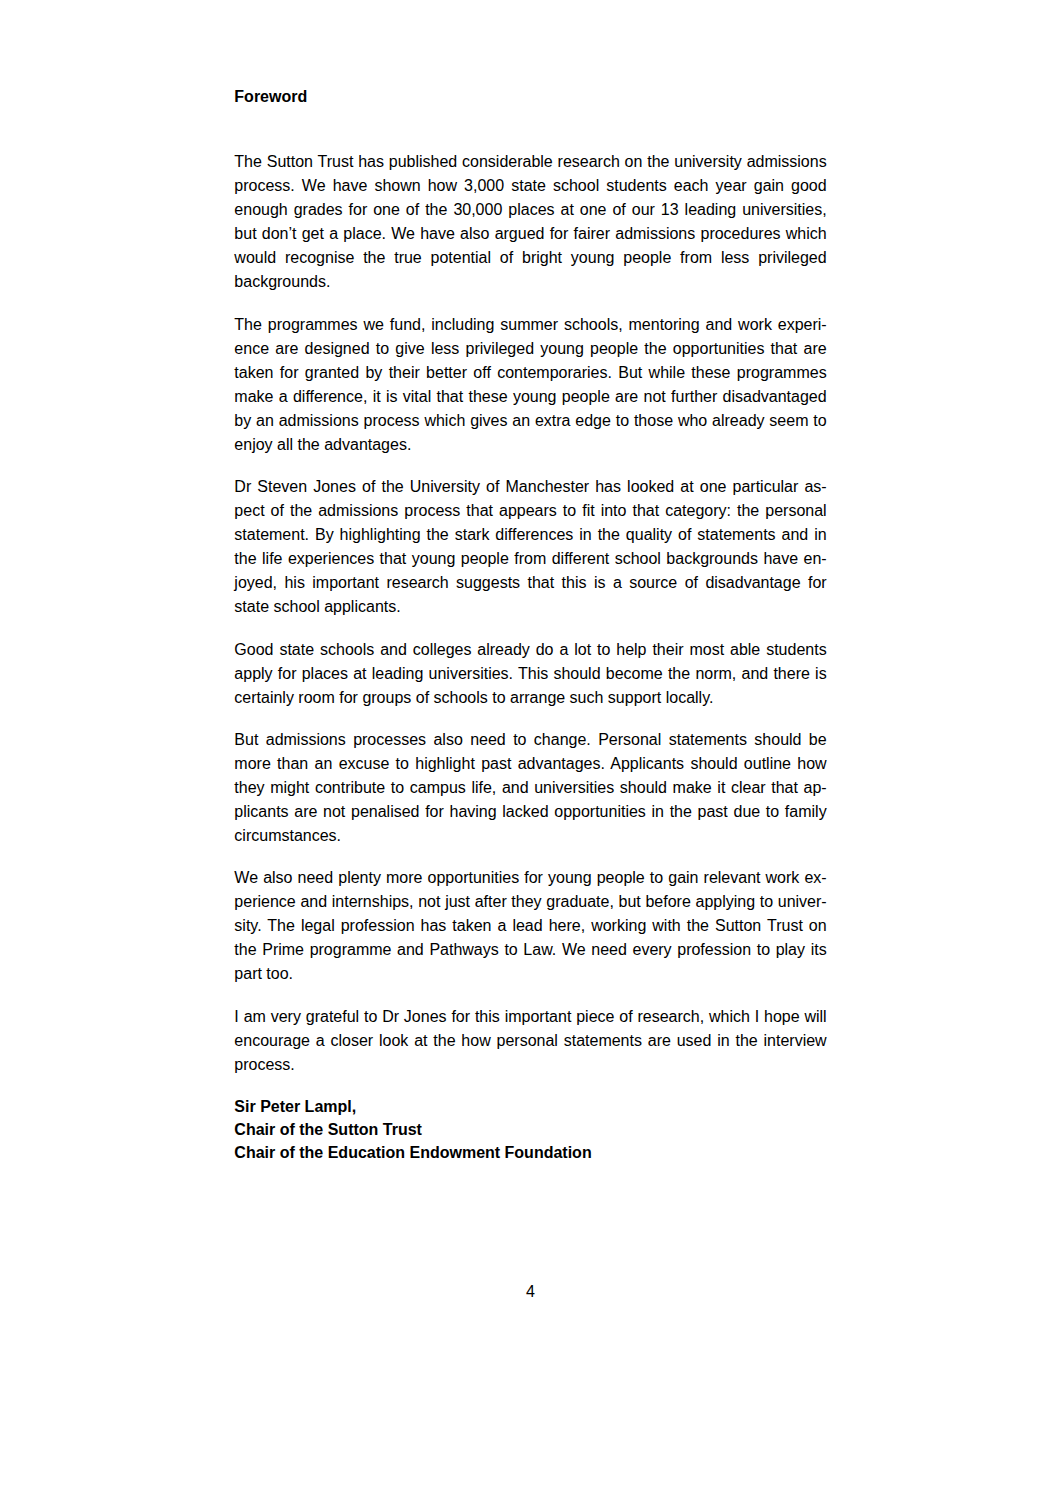Foreword
The Sutton Trust has published considerable research on the university admissions process. We have shown how 3,000 state school students each year gain good enough grades for one of the 30,000 places at one of our 13 leading universities, but don’t get a place. We have also argued for fairer admissions procedures which would recognise the true potential of bright young people from less privileged backgrounds.
The programmes we fund, including summer schools, mentoring and work experience are designed to give less privileged young people the opportunities that are taken for granted by their better off contemporaries. But while these programmes make a difference, it is vital that these young people are not further disadvantaged by an admissions process which gives an extra edge to those who already seem to enjoy all the advantages.
Dr Steven Jones of the University of Manchester has looked at one particular aspect of the admissions process that appears to fit into that category: the personal statement. By highlighting the stark differences in the quality of statements and in the life experiences that young people from different school backgrounds have enjoyed, his important research suggests that this is a source of disadvantage for state school applicants.
Good state schools and colleges already do a lot to help their most able students apply for places at leading universities. This should become the norm, and there is certainly room for groups of schools to arrange such support locally.
But admissions processes also need to change. Personal statements should be more than an excuse to highlight past advantages. Applicants should outline how they might contribute to campus life, and universities should make it clear that applicants are not penalised for having lacked opportunities in the past due to family circumstances.
We also need plenty more opportunities for young people to gain relevant work experience and internships, not just after they graduate, but before applying to university. The legal profession has taken a lead here, working with the Sutton Trust on the Prime programme and Pathways to Law. We need every profession to play its part too.
I am very grateful to Dr Jones for this important piece of research, which I hope will encourage a closer look at the how personal statements are used in the interview process.
Sir Peter Lampl, Chair of the Sutton Trust Chair of the Education Endowment Foundation
4